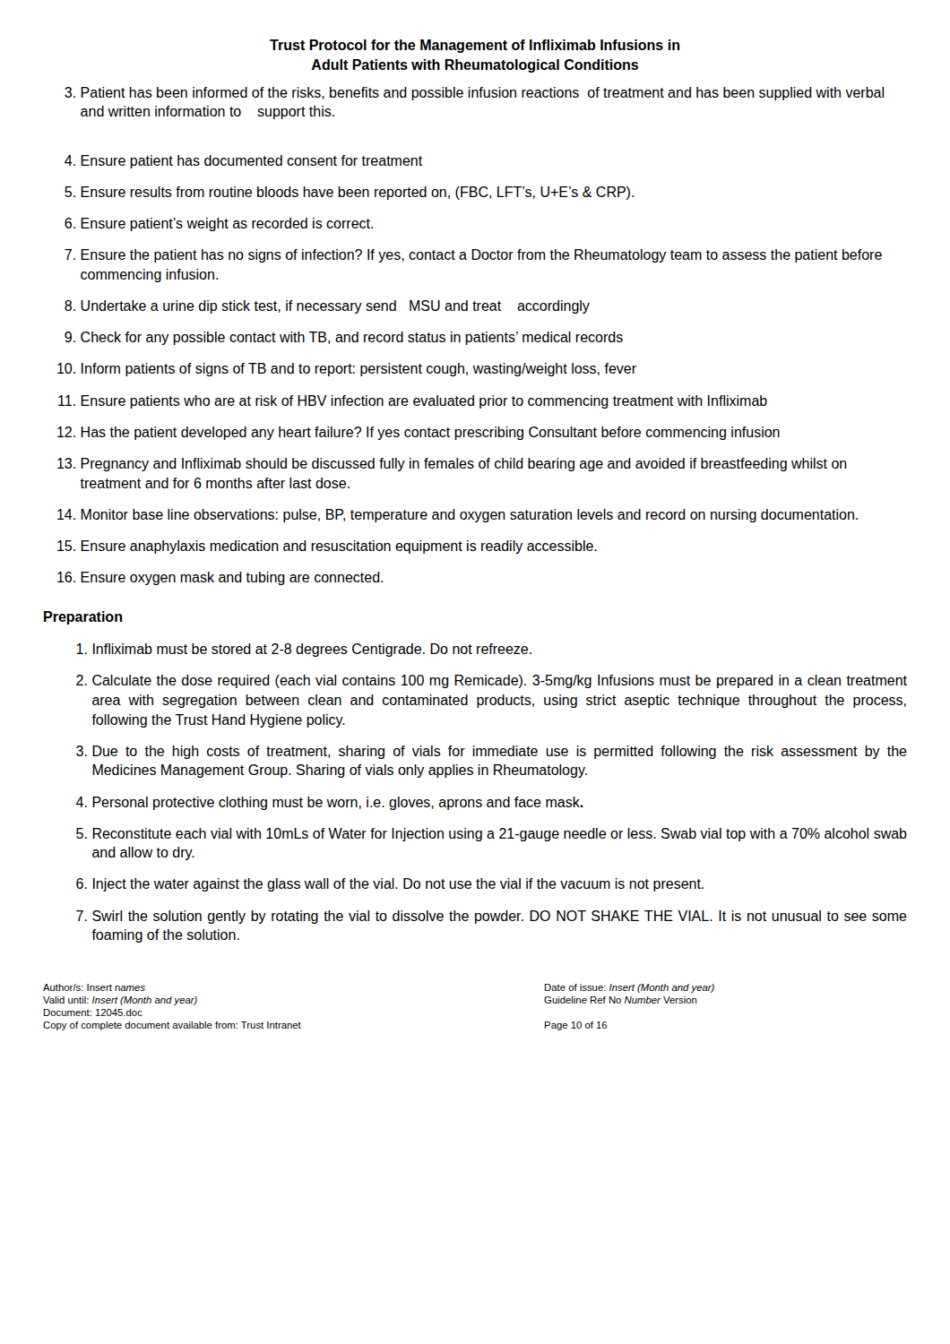Trust Protocol for the Management of Infliximab Infusions in
Adult Patients with Rheumatological Conditions
Patient has been informed of the risks, benefits and possible infusion reactions of treatment and has been supplied with verbal and written information to support this.
Ensure patient has documented consent for treatment
Ensure results from routine bloods have been reported on, (FBC, LFT’s, U+E’s & CRP).
Ensure patient’s weight as recorded is correct.
Ensure the patient has no signs of infection? If yes, contact a Doctor from the Rheumatology team to assess the patient before commencing infusion.
Undertake a urine dip stick test, if necessary send MSU and treat accordingly
Check for any possible contact with TB, and record status in patients’ medical records
Inform patients of signs of TB and to report: persistent cough, wasting/weight loss, fever
Ensure patients who are at risk of HBV infection are evaluated prior to commencing treatment with Infliximab
Has the patient developed any heart failure? If yes contact prescribing Consultant before commencing infusion
Pregnancy and Infliximab should be discussed fully in females of child bearing age and avoided if breastfeeding whilst on treatment and for 6 months after last dose.
Monitor base line observations: pulse, BP, temperature and oxygen saturation levels and record on nursing documentation.
Ensure anaphylaxis medication and resuscitation equipment is readily accessible.
Ensure oxygen mask and tubing are connected.
Preparation
Infliximab must be stored at 2-8 degrees Centigrade. Do not refreeze.
Calculate the dose required (each vial contains 100 mg Remicade). 3-5mg/kg Infusions must be prepared in a clean treatment area with segregation between clean and contaminated products, using strict aseptic technique throughout the process, following the Trust Hand Hygiene policy.
Due to the high costs of treatment, sharing of vials for immediate use is permitted following the risk assessment by the Medicines Management Group. Sharing of vials only applies in Rheumatology.
Personal protective clothing must be worn, i.e. gloves, aprons and face mask.
Reconstitute each vial with 10mLs of Water for Injection using a 21-gauge needle or less. Swab vial top with a 70% alcohol swab and allow to dry.
Inject the water against the glass wall of the vial. Do not use the vial if the vacuum is not present.
Swirl the solution gently by rotating the vial to dissolve the powder. DO NOT SHAKE THE VIAL. It is not unusual to see some foaming of the solution.
| Author/s: Insert n ames | Date of issue: Insert (Month and year) |
| Valid until: Insert (Month and year) | Guideline Ref No Number Version |
| Document: 12045.doc | |
| Copy of complete document available from: Trust Intranet | Page 10 of 16 |